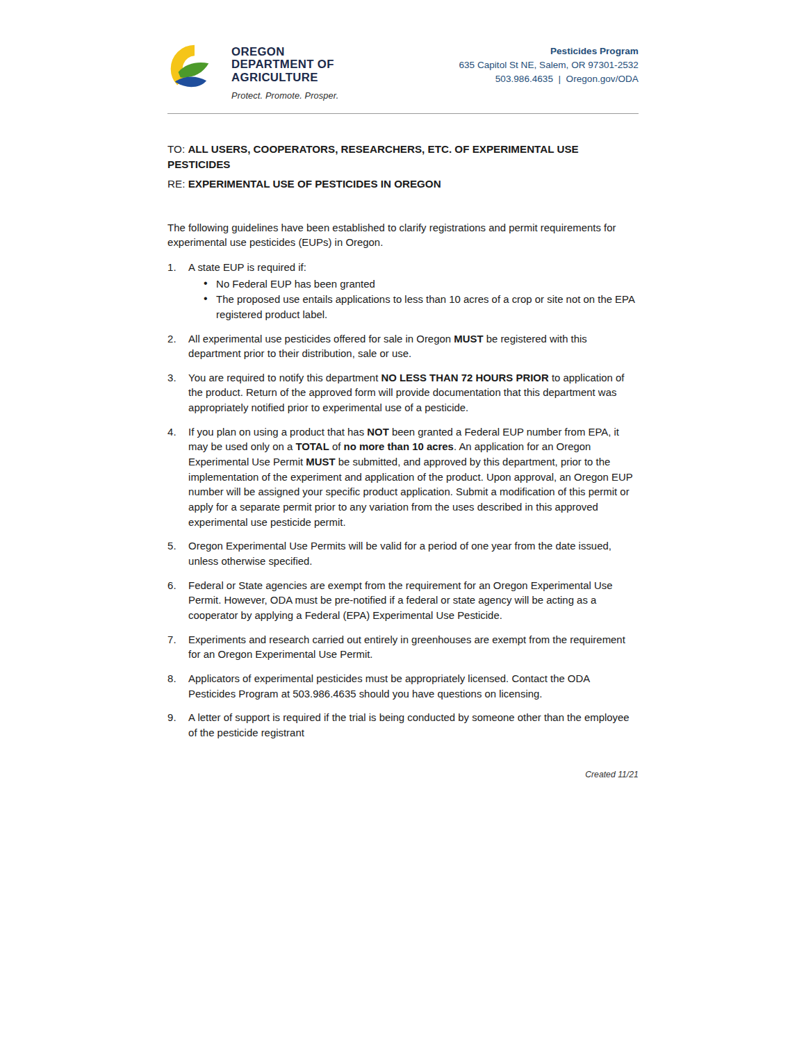Oregon
Department of
Agriculture
Protect. Promote. Prosper.
Pesticides Program
635 Capitol St NE, Salem, OR 97301-2532
503.986.4635 | Oregon.gov/ODA
TO: ALL USERS, COOPERATORS, RESEARCHERS, ETC. OF EXPERIMENTAL USE PESTICIDES
RE: EXPERIMENTAL USE OF PESTICIDES IN OREGON
The following guidelines have been established to clarify registrations and permit requirements for experimental use pesticides (EUPs) in Oregon.
A state EUP is required if:
No Federal EUP has been granted
The proposed use entails applications to less than 10 acres of a crop or site not on the EPA registered product label.
All experimental use pesticides offered for sale in Oregon MUST be registered with this department prior to their distribution, sale or use.
You are required to notify this department NO LESS THAN 72 HOURS PRIOR to application of the product. Return of the approved form will provide documentation that this department was appropriately notified prior to experimental use of a pesticide.
If you plan on using a product that has NOT been granted a Federal EUP number from EPA, it may be used only on a TOTAL of no more than 10 acres. An application for an Oregon Experimental Use Permit MUST be submitted, and approved by this department, prior to the implementation of the experiment and application of the product. Upon approval, an Oregon EUP number will be assigned your specific product application. Submit a modification of this permit or apply for a separate permit prior to any variation from the uses described in this approved experimental use pesticide permit.
Oregon Experimental Use Permits will be valid for a period of one year from the date issued, unless otherwise specified.
Federal or State agencies are exempt from the requirement for an Oregon Experimental Use Permit. However, ODA must be pre-notified if a federal or state agency will be acting as a cooperator by applying a Federal (EPA) Experimental Use Pesticide.
Experiments and research carried out entirely in greenhouses are exempt from the requirement for an Oregon Experimental Use Permit.
Applicators of experimental pesticides must be appropriately licensed. Contact the ODA Pesticides Program at 503.986.4635 should you have questions on licensing.
A letter of support is required if the trial is being conducted by someone other than the employee of the pesticide registrant
Created 11/21